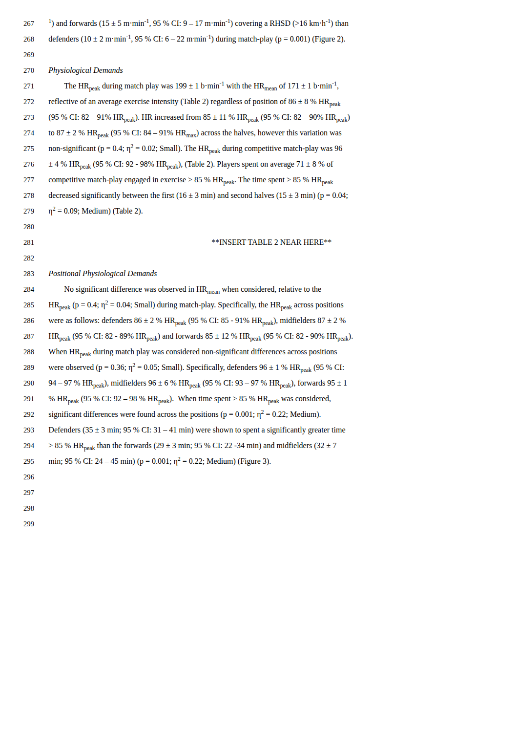267 1) and forwards (15 ± 5 m·min-1, 95 % CI: 9 – 17 m·min-1) covering a RHSD (>16 km·h-1) than
268 defenders (10 ± 2 m·min-1, 95 % CI: 6 – 22 m.min-1) during match-play (p = 0.001) (Figure 2).
269
270 Physiological Demands
271 The HRpeak during match play was 199 ± 1 b·min-1 with the HRmean of 171 ± 1 b·min-1,
272 reflective of an average exercise intensity (Table 2) regardless of position of 86 ± 8 % HRpeak
273 (95 % CI: 82 – 91% HRpeak). HR increased from 85 ± 11 % HRpeak (95 % CI: 82 – 90% HRpeak)
274 to 87 ± 2 % HRpeak (95 % CI: 84 – 91% HRmax) across the halves, however this variation was
275 non-significant (p = 0.4; η2 = 0.02; Small). The HRpeak during competitive match-play was 96
276 ± 4 % HRpeak (95 % CI: 92 - 98% HRpeak), (Table 2). Players spent on average 71 ± 8 % of
277 competitive match-play engaged in exercise > 85 % HRpeak. The time spent > 85 % HRpeak
278 decreased significantly between the first (16 ± 3 min) and second halves (15 ± 3 min) (p = 0.04;
279 η2 = 0.09; Medium) (Table 2).
280
281 **INSERT TABLE 2 NEAR HERE**
282
283 Positional Physiological Demands
284 No significant difference was observed in HRmean when considered, relative to the
285 HRpeak (p = 0.4; η2 = 0.04; Small) during match-play. Specifically, the HRpeak across positions
286 were as follows: defenders 86 ± 2 % HRpeak (95 % CI: 85 - 91% HRpeak), midfielders 87 ± 2 %
287 HRpeak (95 % CI: 82 - 89% HRpeak) and forwards 85 ± 12 % HRpeak (95 % CI: 82 - 90% HRpeak).
288 When HRpeak during match play was considered non-significant differences across positions
289 were observed (p = 0.36; η2 = 0.05; Small). Specifically, defenders 96 ± 1 % HRpeak (95 % CI:
290 94 – 97 % HRpeak), midfielders 96 ± 6 % HRpeak (95 % CI: 93 – 97 % HRpeak), forwards 95 ± 1
291 % HRpeak (95 % CI: 92 – 98 % HRpeak). When time spent > 85 % HRpeak was considered,
292 significant differences were found across the positions (p = 0.001; η2 = 0.22; Medium).
293 Defenders (35 ± 3 min; 95 % CI: 31 – 41 min) were shown to spent a significantly greater time
294 > 85 % HRpeak than the forwards (29 ± 3 min; 95 % CI: 22 -34 min) and midfielders (32 ± 7
295 min; 95 % CI: 24 – 45 min) (p = 0.001; η2 = 0.22; Medium) (Figure 3).
296
297
298
299